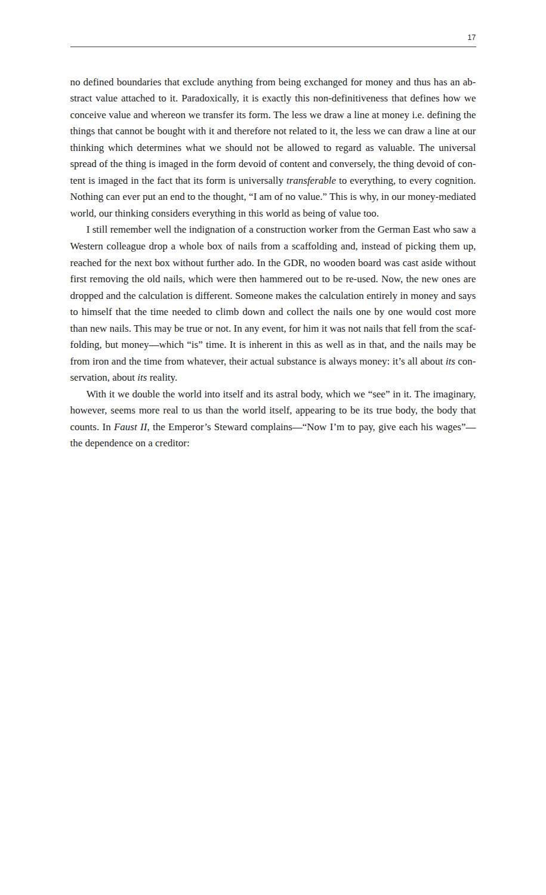17
no defined boundaries that exclude anything from being exchanged for money and thus has an abstract value attached to it. Paradoxically, it is exactly this non-definitiveness that defines how we conceive value and whereon we transfer its form. The less we draw a line at money i.e. defining the things that cannot be bought with it and therefore not related to it, the less we can draw a line at our thinking which determines what we should not be allowed to regard as valuable. The universal spread of the thing is imaged in the form devoid of content and conversely, the thing devoid of content is imaged in the fact that its form is universally transferable to everything, to every cognition. Nothing can ever put an end to the thought, “I am of no value.” This is why, in our money-mediated world, our thinking considers everything in this world as being of value too.
I still remember well the indignation of a construction worker from the German East who saw a Western colleague drop a whole box of nails from a scaffolding and, instead of picking them up, reached for the next box without further ado. In the GDR, no wooden board was cast aside without first removing the old nails, which were then hammered out to be re-used. Now, the new ones are dropped and the calculation is different. Someone makes the calculation entirely in money and says to himself that the time needed to climb down and collect the nails one by one would cost more than new nails. This may be true or not. In any event, for him it was not nails that fell from the scaffolding, but money—which “is” time. It is inherent in this as well as in that, and the nails may be from iron and the time from whatever, their actual substance is always money: it’s all about its conservation, about its reality.
With it we double the world into itself and its astral body, which we “see” in it. The imaginary, however, seems more real to us than the world itself, appearing to be its true body, the body that counts. In Faust II, the Emperor’s Steward complains—“Now I’m to pay, give each his wages”—the dependence on a creditor: